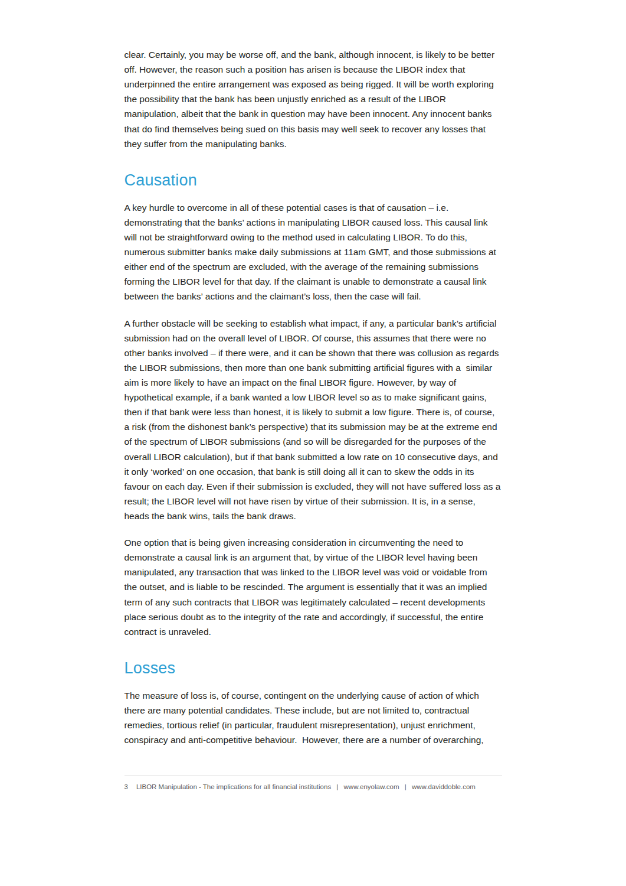clear. Certainly, you may be worse off, and the bank, although innocent, is likely to be better off. However, the reason such a position has arisen is because the LIBOR index that underpinned the entire arrangement was exposed as being rigged. It will be worth exploring the possibility that the bank has been unjustly enriched as a result of the LIBOR manipulation, albeit that the bank in question may have been innocent. Any innocent banks that do find themselves being sued on this basis may well seek to recover any losses that they suffer from the manipulating banks.
Causation
A key hurdle to overcome in all of these potential cases is that of causation – i.e. demonstrating that the banks’ actions in manipulating LIBOR caused loss. This causal link will not be straightforward owing to the method used in calculating LIBOR. To do this, numerous submitter banks make daily submissions at 11am GMT, and those submissions at either end of the spectrum are excluded, with the average of the remaining submissions forming the LIBOR level for that day. If the claimant is unable to demonstrate a causal link between the banks’ actions and the claimant’s loss, then the case will fail.
A further obstacle will be seeking to establish what impact, if any, a particular bank’s artificial submission had on the overall level of LIBOR. Of course, this assumes that there were no other banks involved – if there were, and it can be shown that there was collusion as regards the LIBOR submissions, then more than one bank submitting artificial figures with a similar aim is more likely to have an impact on the final LIBOR figure. However, by way of hypothetical example, if a bank wanted a low LIBOR level so as to make significant gains, then if that bank were less than honest, it is likely to submit a low figure. There is, of course, a risk (from the dishonest bank’s perspective) that its submission may be at the extreme end of the spectrum of LIBOR submissions (and so will be disregarded for the purposes of the overall LIBOR calculation), but if that bank submitted a low rate on 10 consecutive days, and it only ‘worked’ on one occasion, that bank is still doing all it can to skew the odds in its favour on each day. Even if their submission is excluded, they will not have suffered loss as a result; the LIBOR level will not have risen by virtue of their submission. It is, in a sense, heads the bank wins, tails the bank draws.
One option that is being given increasing consideration in circumventing the need to demonstrate a causal link is an argument that, by virtue of the LIBOR level having been manipulated, any transaction that was linked to the LIBOR level was void or voidable from the outset, and is liable to be rescinded. The argument is essentially that it was an implied term of any such contracts that LIBOR was legitimately calculated – recent developments place serious doubt as to the integrity of the rate and accordingly, if successful, the entire contract is unraveled.
Losses
The measure of loss is, of course, contingent on the underlying cause of action of which there are many potential candidates. These include, but are not limited to, contractual remedies, tortious relief (in particular, fraudulent misrepresentation), unjust enrichment, conspiracy and anti-competitive behaviour. However, there are a number of overarching,
3 LIBOR Manipulation - The implications for all financial institutions | www.enyolaw.com | www.daviddoble.com